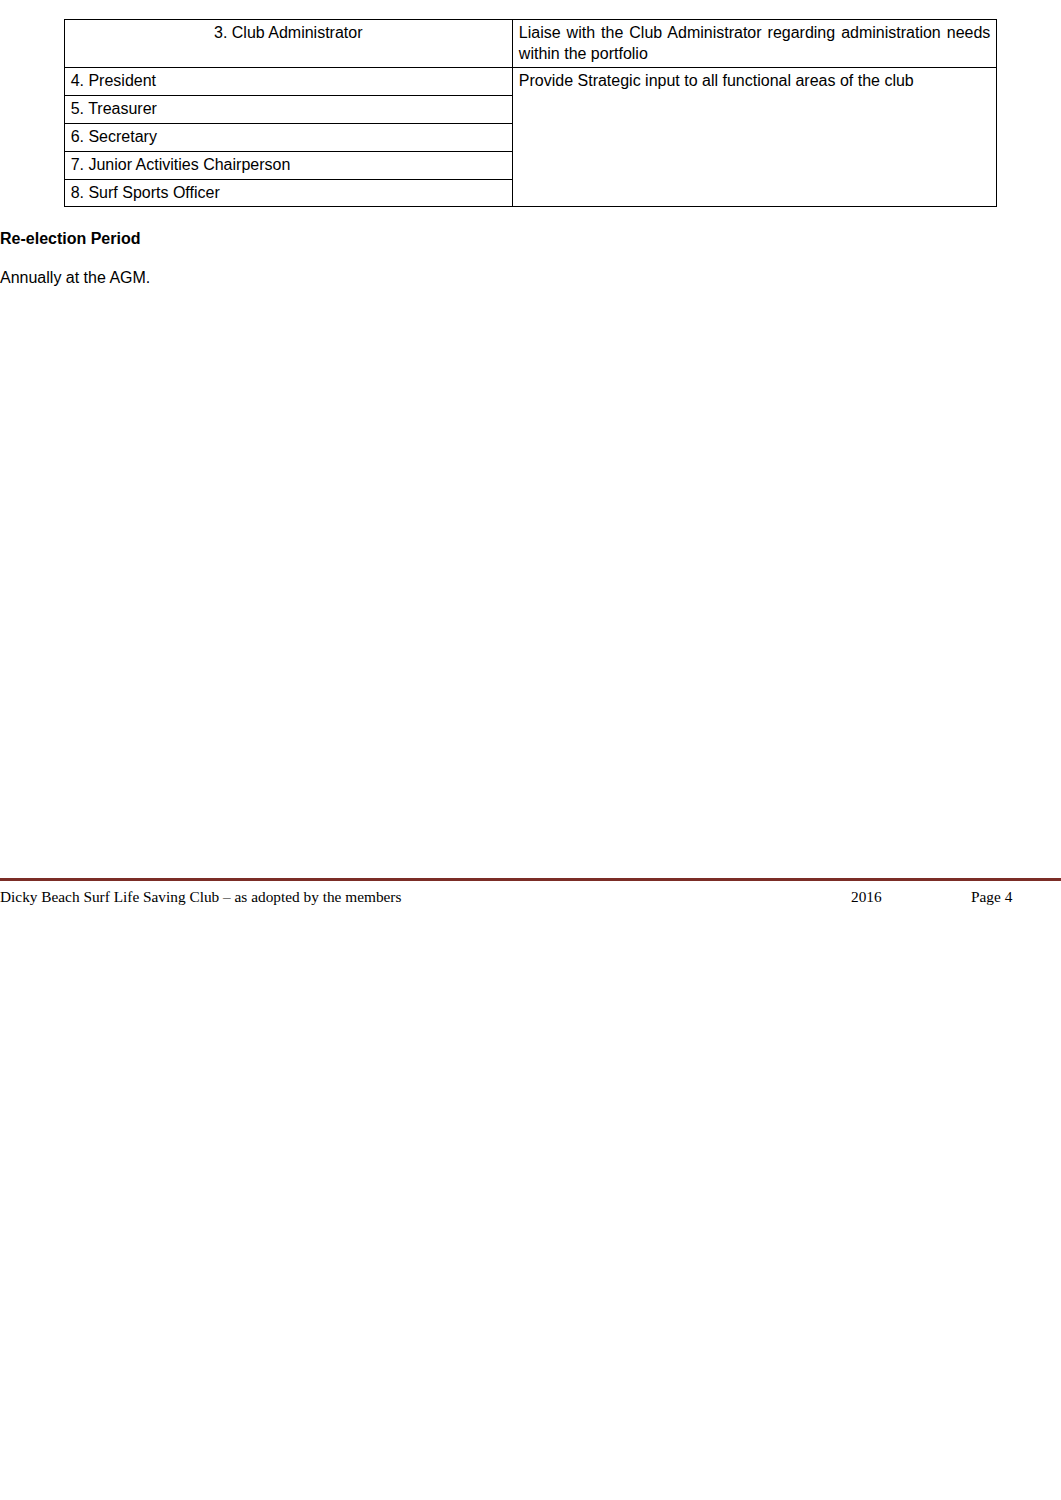| 3. Club Administrator | Liaise with the Club Administrator regarding administration needs within the portfolio |
| 4. President | Provide Strategic input to all functional areas of the club |
| 5. Treasurer |
| 6. Secretary |
| 7. Junior Activities Chairperson |
| 8. Surf Sports Officer |
Re-election Period
Annually at the AGM.
Dicky Beach Surf Life Saving Club – as adopted by the members 2016 Page 4